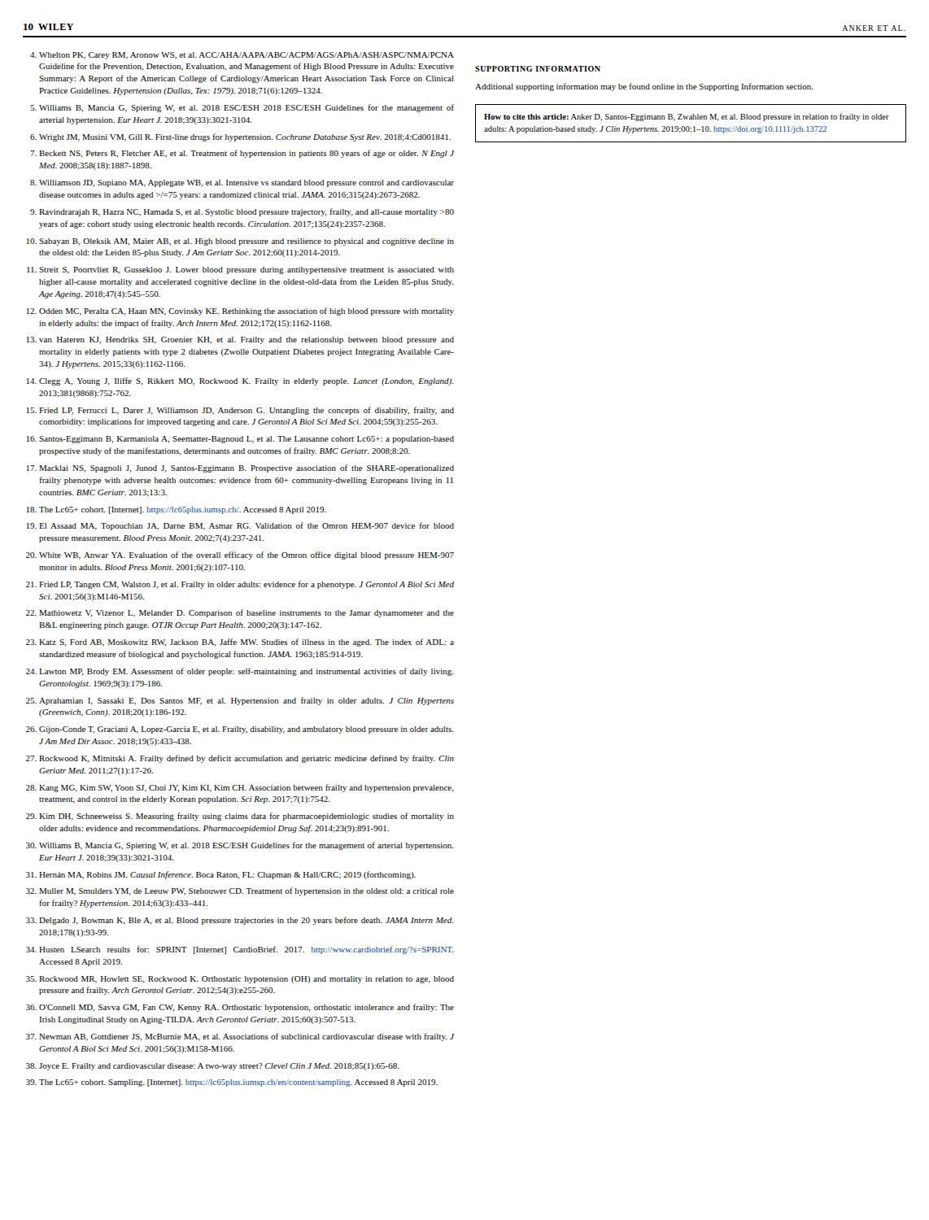10 WILEY
ANKER ET AL.
Whelton PK, Carey RM, Aronow WS, et al. ACC/AHA/AAPA/ABC/ACPM/AGS/APhA/ASH/ASPC/NMA/PCNA Guideline for the Prevention, Detection, Evaluation, and Management of High Blood Pressure in Adults: Executive Summary: A Report of the American College of Cardiology/American Heart Association Task Force on Clinical Practice Guidelines. Hypertension (Dallas, Tex: 1979). 2018;71(6):1269–1324.
Williams B, Mancia G, Spiering W, et al. 2018 ESC/ESH 2018 ESC/ESH Guidelines for the management of arterial hypertension. Eur Heart J. 2018;39(33):3021-3104.
Wright JM, Musini VM, Gill R. First-line drugs for hypertension. Cochrane Database Syst Rev. 2018;4:Cd001841.
Beckett NS, Peters R, Fletcher AE, et al. Treatment of hypertension in patients 80 years of age or older. N Engl J Med. 2008;358(18):1887-1898.
Williamson JD, Supiano MA, Applegate WB, et al. Intensive vs standard blood pressure control and cardiovascular disease outcomes in adults aged >/=75 years: a randomized clinical trial. JAMA. 2016;315(24):2673-2682.
Ravindrarajah R, Hazra NC, Hamada S, et al. Systolic blood pressure trajectory, frailty, and all-cause mortality >80 years of age: cohort study using electronic health records. Circulation. 2017;135(24):2357-2368.
Sabayan B, Oleksik AM, Maier AB, et al. High blood pressure and resilience to physical and cognitive decline in the oldest old: the Leiden 85-plus Study. J Am Geriatr Soc. 2012;60(11):2014-2019.
Streit S, Poortvliet R, Gussekloo J. Lower blood pressure during antihypertensive treatment is associated with higher all-cause mortality and accelerated cognitive decline in the oldest-old-data from the Leiden 85-plus Study. Age Ageing. 2018;47(4):545–550.
Odden MC, Peralta CA, Haan MN, Covinsky KE. Rethinking the association of high blood pressure with mortality in elderly adults: the impact of frailty. Arch Intern Med. 2012;172(15):1162-1168.
van Hateren KJ, Hendriks SH, Groenier KH, et al. Frailty and the relationship between blood pressure and mortality in elderly patients with type 2 diabetes (Zwolle Outpatient Diabetes project Integrating Available Care-34). J Hypertens. 2015;33(6):1162-1166.
Clegg A, Young J, Iliffe S, Rikkert MO, Rockwood K. Frailty in elderly people. Lancet (London, England). 2013;381(9868):752-762.
Fried LP, Ferrucci L, Darer J, Williamson JD, Anderson G. Untangling the concepts of disability, frailty, and comorbidity: implications for improved targeting and care. J Gerontol A Biol Sci Med Sci. 2004;59(3):255-263.
Santos-Eggimann B, Karmaniola A, Seematter-Bagnoud L, et al. The Lausanne cohort Lc65+: a population-based prospective study of the manifestations, determinants and outcomes of frailty. BMC Geriatr. 2008;8:20.
Macklai NS, Spagnoli J, Junod J, Santos-Eggimann B. Prospective association of the SHARE-operationalized frailty phenotype with adverse health outcomes: evidence from 60+ community-dwelling Europeans living in 11 countries. BMC Geriatr. 2013;13:3.
The Lc65+ cohort. [Internet]. https://lc65plus.iumsp.ch/. Accessed 8 April 2019.
El Assaad MA, Topouchian JA, Darne BM, Asmar RG. Validation of the Omron HEM-907 device for blood pressure measurement. Blood Press Monit. 2002;7(4):237-241.
White WB, Anwar YA. Evaluation of the overall efficacy of the Omron office digital blood pressure HEM-907 monitor in adults. Blood Press Monit. 2001;6(2):107-110.
Fried LP, Tangen CM, Walston J, et al. Frailty in older adults: evidence for a phenotype. J Gerontol A Biol Sci Med Sci. 2001;56(3):M146-M156.
Mathiowetz V, Vizenor L, Melander D. Comparison of baseline instruments to the Jamar dynamometer and the B&L engineering pinch gauge. OTJR Occup Part Health. 2000;20(3):147-162.
Katz S, Ford AB, Moskowitz RW, Jackson BA, Jaffe MW. Studies of illness in the aged. The index of ADL: a standardized measure of biological and psychological function. JAMA. 1963;185:914-919.
Lawton MP, Brody EM. Assessment of older people: self-maintaining and instrumental activities of daily living. Gerontologist. 1969;9(3):179-186.
Aprahamian I, Sassaki E, Dos Santos MF, et al. Hypertension and frailty in older adults. J Clin Hypertens (Greenwich, Conn). 2018;20(1):186-192.
Gijon-Conde T, Graciani A, Lopez-Garcia E, et al. Frailty, disability, and ambulatory blood pressure in older adults. J Am Med Dir Assoc. 2018;19(5):433-438.
Rockwood K, Mitnitski A. Frailty defined by deficit accumulation and geriatric medicine defined by frailty. Clin Geriatr Med. 2011;27(1):17-26.
Kang MG, Kim SW, Yoon SJ, Choi JY, Kim KI, Kim CH. Association between frailty and hypertension prevalence, treatment, and control in the elderly Korean population. Sci Rep. 2017;7(1):7542.
Kim DH, Schneeweiss S. Measuring frailty using claims data for pharmacoepidemiologic studies of mortality in older adults: evidence and recommendations. Pharmacoepidemiol Drug Saf. 2014;23(9):891-901.
Williams B, Mancia G, Spiering W, et al. 2018 ESC/ESH Guidelines for the management of arterial hypertension. Eur Heart J. 2018;39(33):3021-3104.
Hernán MA, Robins JM. Causal Inference. Boca Raton, FL: Chapman & Hall/CRC; 2019 (forthcoming).
Muller M, Smulders YM, de Leeuw PW, Stehouwer CD. Treatment of hypertension in the oldest old: a critical role for frailty? Hypertension. 2014;63(3):433–441.
Delgado J, Bowman K, Ble A, et al. Blood pressure trajectories in the 20 years before death. JAMA Intern Med. 2018;178(1):93-99.
Husten LSearch results for: SPRINT [Internet] CardioBrief. 2017. http://www.cardiobrief.org/?s=SPRINT. Accessed 8 April 2019.
Rockwood MR, Howlett SE, Rockwood K. Orthostatic hypotension (OH) and mortality in relation to age, blood pressure and frailty. Arch Gerontol Geriatr. 2012;54(3):e255-260.
O'Connell MD, Savva GM, Fan CW, Kenny RA. Orthostatic hypotension, orthostatic intolerance and frailty: The Irish Longitudinal Study on Aging-TILDA. Arch Gerontol Geriatr. 2015;60(3):507-513.
Newman AB, Gottdiener JS, McBurnie MA, et al. Associations of subclinical cardiovascular disease with frailty. J Gerontol A Biol Sci Med Sci. 2001;56(3):M158-M166.
Joyce E. Frailty and cardiovascular disease: A two-way street? Clevel Clin J Med. 2018;85(1):65-68.
The Lc65+ cohort. Sampling. [Internet]. https://lc65plus.iumsp.ch/en/content/sampling. Accessed 8 April 2019.
Supporting Information
Additional supporting information may be found online in the Supporting Information section.
How to cite this article: Anker D, Santos-Eggimann B, Zwahlen M, et al. Blood pressure in relation to frailty in older adults: A population-based study. J Clin Hypertens. 2019;00:1–10. https://doi.org/10.1111/jch.13722